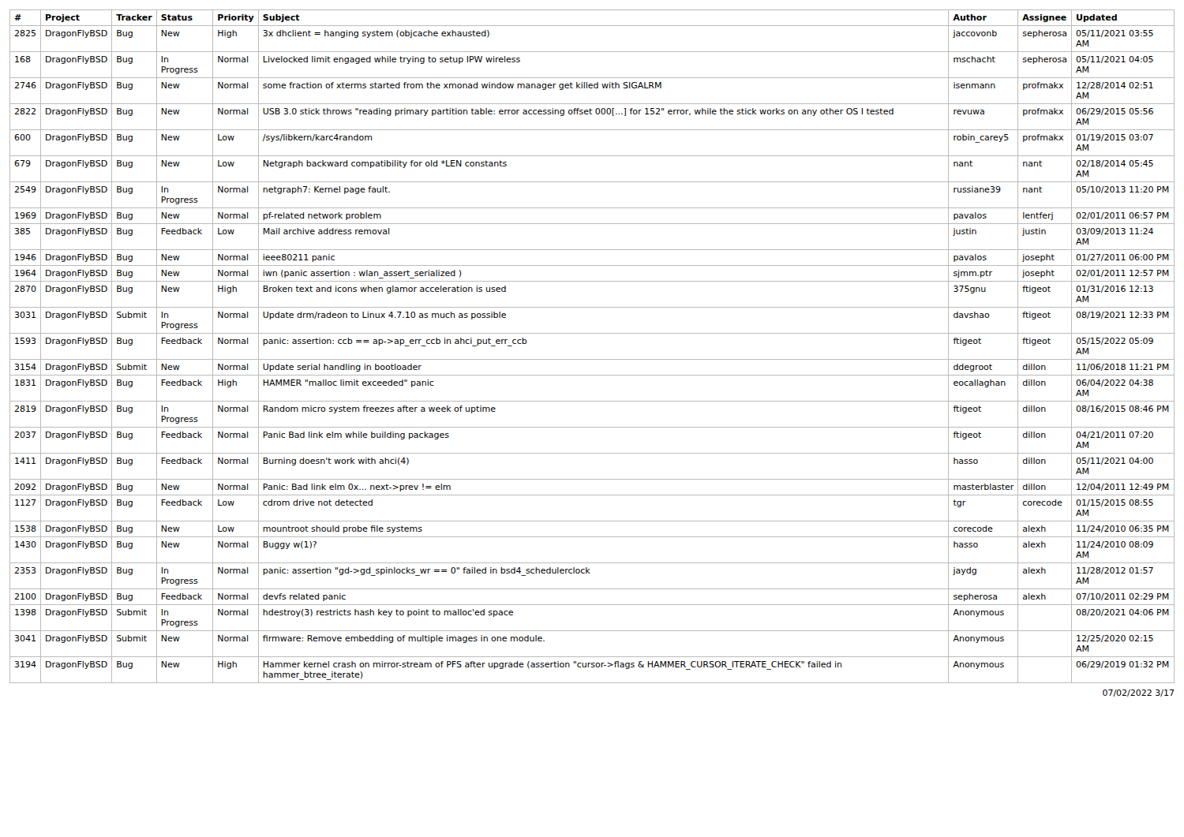| # | Project | Tracker | Status | Priority | Subject | Author | Assignee | Updated |
| --- | --- | --- | --- | --- | --- | --- | --- | --- |
| 2825 | DragonFlyBSD | Bug | New | High | 3x dhclient = hanging system (objcache exhausted) | jaccovonb | sepherosa | 05/11/2021 03:55 AM |
| 168 | DragonFlyBSD | Bug | In Progress | Normal | Livelocked limit engaged while trying to setup IPW wireless | mschacht | sepherosa | 05/11/2021 04:05 AM |
| 2746 | DragonFlyBSD | Bug | New | Normal | some fraction of xterms started from the xmonad window manager get killed with SIGALRM | isenmann | profmakx | 12/28/2014 02:51 AM |
| 2822 | DragonFlyBSD | Bug | New | Normal | USB 3.0 stick throws "reading primary partition table: error accessing offset 000[...] for 152" error, while the stick works on any other OS I tested | revuwa | profmakx | 06/29/2015 05:56 AM |
| 600 | DragonFlyBSD | Bug | New | Low | /sys/libkern/karc4random | robin_carey5 | profmakx | 01/19/2015 03:07 AM |
| 679 | DragonFlyBSD | Bug | New | Low | Netgraph backward compatibility for old *LEN constants | nant | nant | 02/18/2014 05:45 AM |
| 2549 | DragonFlyBSD | Bug | In Progress | Normal | netgraph7: Kernel page fault. | russiane39 | nant | 05/10/2013 11:20 PM |
| 1969 | DragonFlyBSD | Bug | New | Normal | pf-related network problem | pavalos | lentferj | 02/01/2011 06:57 PM |
| 385 | DragonFlyBSD | Bug | Feedback | Low | Mail archive address removal | justin | justin | 03/09/2013 11:24 AM |
| 1946 | DragonFlyBSD | Bug | New | Normal | ieee80211 panic | pavalos | josepht | 01/27/2011 06:00 PM |
| 1964 | DragonFlyBSD | Bug | New | Normal | iwn (panic assertion : wlan_assert_serialized ) | sjmm.ptr | josepht | 02/01/2011 12:57 PM |
| 2870 | DragonFlyBSD | Bug | New | High | Broken text and icons when glamor acceleration is used | 375gnu | ftigeot | 01/31/2016 12:13 AM |
| 3031 | DragonFlyBSD | Submit | In Progress | Normal | Update drm/radeon to Linux 4.7.10 as much as possible | davshao | ftigeot | 08/19/2021 12:33 PM |
| 1593 | DragonFlyBSD | Bug | Feedback | Normal | panic: assertion: ccb == ap->ap_err_ccb in ahci_put_err_ccb | ftigeot | ftigeot | 05/15/2022 05:09 AM |
| 3154 | DragonFlyBSD | Submit | New | Normal | Update serial handling in bootloader | ddegroot | dillon | 11/06/2018 11:21 PM |
| 1831 | DragonFlyBSD | Bug | Feedback | High | HAMMER "malloc limit exceeded" panic | eocallaghan | dillon | 06/04/2022 04:38 AM |
| 2819 | DragonFlyBSD | Bug | In Progress | Normal | Random micro system freezes after a week of uptime | ftigeot | dillon | 08/16/2015 08:46 PM |
| 2037 | DragonFlyBSD | Bug | Feedback | Normal | Panic Bad link elm while building packages | ftigeot | dillon | 04/21/2011 07:20 AM |
| 1411 | DragonFlyBSD | Bug | Feedback | Normal | Burning doesn't work with ahci(4) | hasso | dillon | 05/11/2021 04:00 AM |
| 2092 | DragonFlyBSD | Bug | New | Normal | Panic: Bad link elm 0x... next->prev != elm | masterblaster | dillon | 12/04/2011 12:49 PM |
| 1127 | DragonFlyBSD | Bug | Feedback | Low | cdrom drive not detected | tgr | corecode | 01/15/2015 08:55 AM |
| 1538 | DragonFlyBSD | Bug | New | Low | mountroot should probe file systems | corecode | alexh | 11/24/2010 06:35 PM |
| 1430 | DragonFlyBSD | Bug | New | Normal | Buggy w(1)? | hasso | alexh | 11/24/2010 08:09 AM |
| 2353 | DragonFlyBSD | Bug | In Progress | Normal | panic: assertion "gd->gd_spinlocks_wr == 0" failed in bsd4_schedulerclock | jaydg | alexh | 11/28/2012 01:57 AM |
| 2100 | DragonFlyBSD | Bug | Feedback | Normal | devfs related panic | sepherosa | alexh | 07/10/2011 02:29 PM |
| 1398 | DragonFlyBSD | Submit | In Progress | Normal | hdestroy(3) restricts hash key to point to malloc'ed space | Anonymous | | 08/20/2021 04:06 PM |
| 3041 | DragonFlyBSD | Submit | New | Normal | firmware: Remove embedding of multiple images in one module. | Anonymous | | 12/25/2020 02:15 AM |
| 3194 | DragonFlyBSD | Bug | New | High | Hammer kernel crash on mirror-stream of PFS after upgrade (assertion "cursor->flags & HAMMER_CURSOR_ITERATE_CHECK" failed in hammer_btree_iterate) | Anonymous | | 06/29/2019 01:32 PM |
07/02/2022 3/17